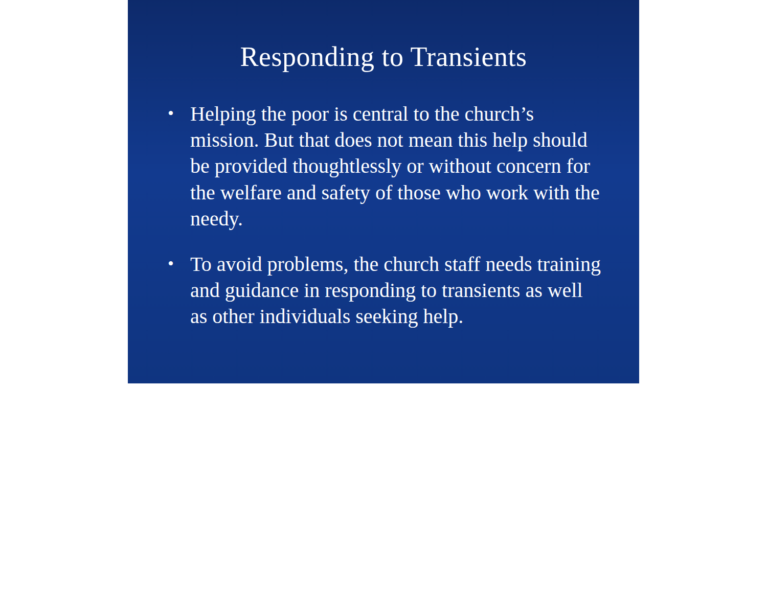Responding to Transients
Helping the poor is central to the church’s mission. But that does not mean this help should be provided thoughtlessly or without concern for the welfare and safety of those who work with the needy.
To avoid problems, the church staff needs training and guidance in responding to transients as well as other individuals seeking help.